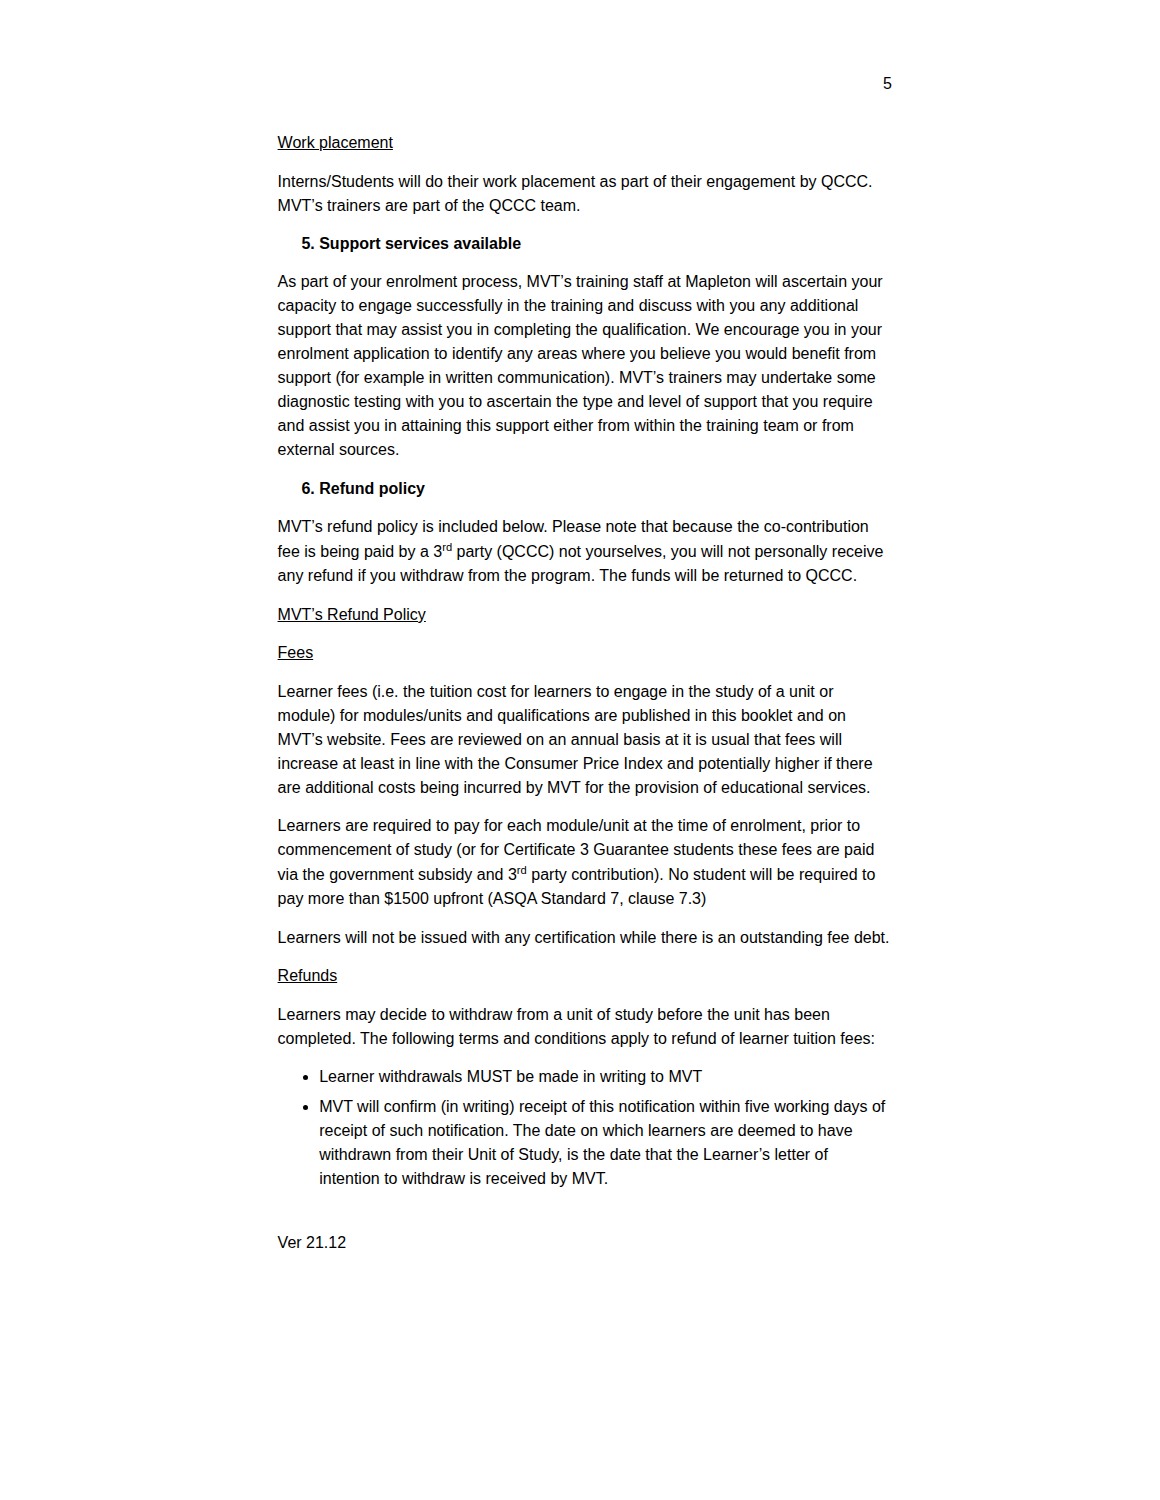5
Work placement
Interns/Students will do their work placement as part of their engagement by QCCC. MVT’s trainers are part of the QCCC team.
Support services available
As part of your enrolment process, MVT’s training staff at Mapleton will ascertain your capacity to engage successfully in the training and discuss with you any additional support that may assist you in completing the qualification. We encourage you in your enrolment application to identify any areas where you believe you would benefit from support (for example in written communication). MVT’s trainers may undertake some diagnostic testing with you to ascertain the type and level of support that you require and assist you in attaining this support either from within the training team or from external sources.
Refund policy
MVT’s refund policy is included below. Please note that because the co-contribution fee is being paid by a 3rd party (QCCC) not yourselves, you will not personally receive any refund if you withdraw from the program. The funds will be returned to QCCC.
MVT’s Refund Policy
Fees
Learner fees (i.e. the tuition cost for learners to engage in the study of a unit or module) for modules/units and qualifications are published in this booklet and on MVT’s website. Fees are reviewed on an annual basis at it is usual that fees will increase at least in line with the Consumer Price Index and potentially higher if there are additional costs being incurred by MVT for the provision of educational services.
Learners are required to pay for each module/unit at the time of enrolment, prior to commencement of study (or for Certificate 3 Guarantee students these fees are paid via the government subsidy and 3rd party contribution). No student will be required to pay more than $1500 upfront (ASQA Standard 7, clause 7.3)
Learners will not be issued with any certification while there is an outstanding fee debt.
Refunds
Learners may decide to withdraw from a unit of study before the unit has been completed. The following terms and conditions apply to refund of learner tuition fees:
Learner withdrawals MUST be made in writing to MVT
MVT will confirm (in writing) receipt of this notification within five working days of receipt of such notification. The date on which learners are deemed to have withdrawn from their Unit of Study, is the date that the Learner’s letter of intention to withdraw is received by MVT.
Ver 21.12